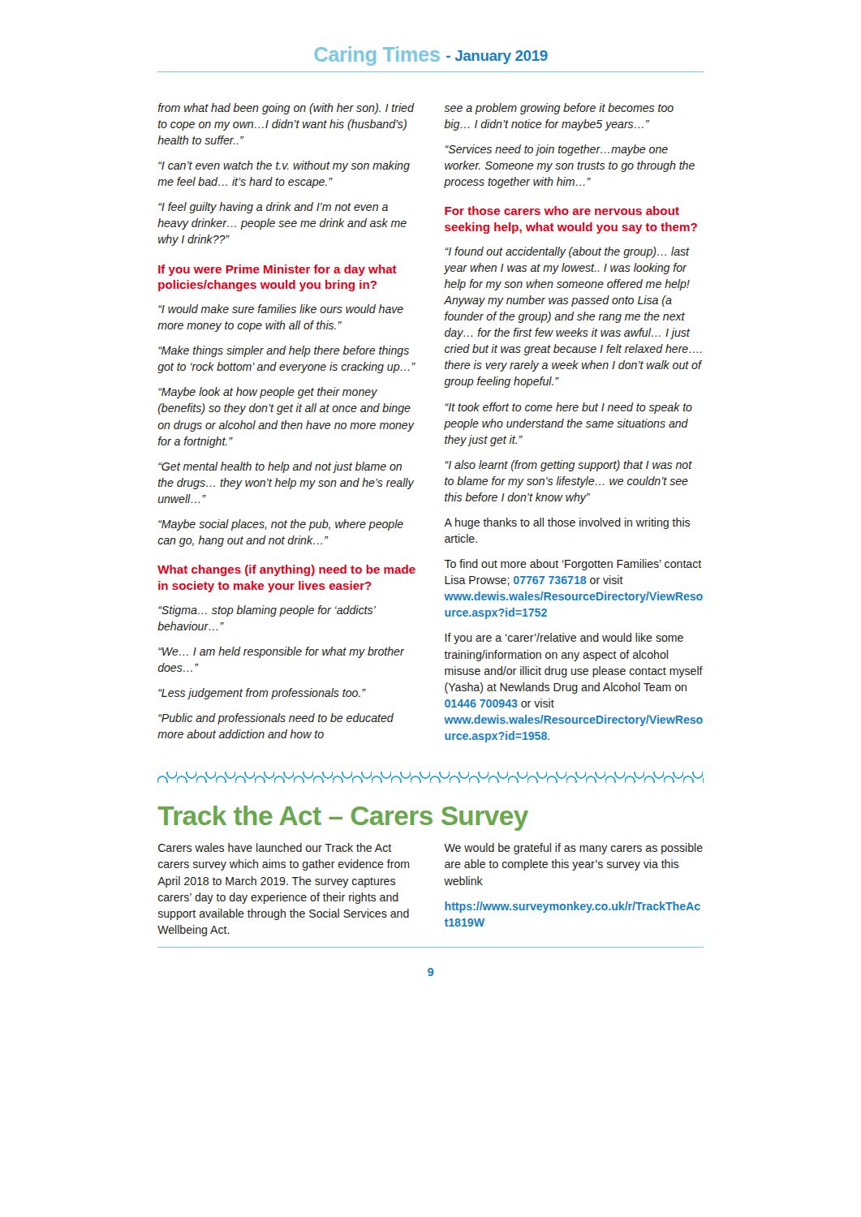Caring Times - January 2019
from what had been going on (with her son). I tried to cope on my own…I didn’t want his (husband’s) health to suffer..”
“I can’t even watch the t.v. without my son making me feel bad… it’s hard to escape.”
“I feel guilty having a drink and I’m not even a heavy drinker… people see me drink and ask me why I drink??”
If you were Prime Minister for a day what policies/changes would you bring in?
“I would make sure families like ours would have more money to cope with all of this.”
“Make things simpler and help there before things got to ‘rock bottom’ and everyone is cracking up…”
“Maybe look at how people get their money (benefits) so they don’t get it all at once and binge on drugs or alcohol and then have no more money for a fortnight.”
“Get mental health to help and not just blame on the drugs… they won’t help my son and he’s really unwell…”
“Maybe social places, not the pub, where people can go, hang out and not drink…”
What changes (if anything) need to be made in society to make your lives easier?
“Stigma… stop blaming people for ‘addicts’ behaviour…”
“We… I am held responsible for what my brother does…”
“Less judgement from professionals too.”
“Public and professionals need to be educated more about addiction and how to
see a problem growing before it becomes too big… I didn’t notice for maybe5 years…”
“Services need to join together…maybe one worker. Someone my son trusts to go through the process together with him…”
For those carers who are nervous about seeking help, what would you say to them?
“I found out accidentally (about the group)… last year when I was at my lowest.. I was looking for help for my son when someone offered me help! Anyway my number was passed onto Lisa (a founder of the group) and she rang me the next day… for the first few weeks it was awful… I just cried but it was great because I felt relaxed here…. there is very rarely a week when I don’t walk out of group feeling hopeful.”
“It took effort to come here but I need to speak to people who understand the same situations and they just get it.”
“I also learnt (from getting support) that I was not to blame for my son’s lifestyle… we couldn’t see this before I don’t know why”
A huge thanks to all those involved in writing this article.
To find out more about ‘Forgotten Families’ contact Lisa Prowse; 07767 736718 or visit www.dewis.wales/ResourceDirectory/ViewResource.aspx?id=1752
If you are a ‘carer’/relative and would like some training/information on any aspect of alcohol misuse and/or illicit drug use please contact myself (Yasha) at Newlands Drug and Alcohol Team on 01446 700943 or visit www.dewis.wales/ResourceDirectory/ViewResource.aspx?id=1958.
Track the Act – Carers Survey
Carers wales have launched our Track the Act carers survey which aims to gather evidence from April 2018 to March 2019. The survey captures carers’ day to day experience of their rights and support available through the Social Services and Wellbeing Act.
We would be grateful if as many carers as possible are able to complete this year’s survey via this weblink
https://www.surveymonkey.co.uk/r/TrackTheAct1819W
9